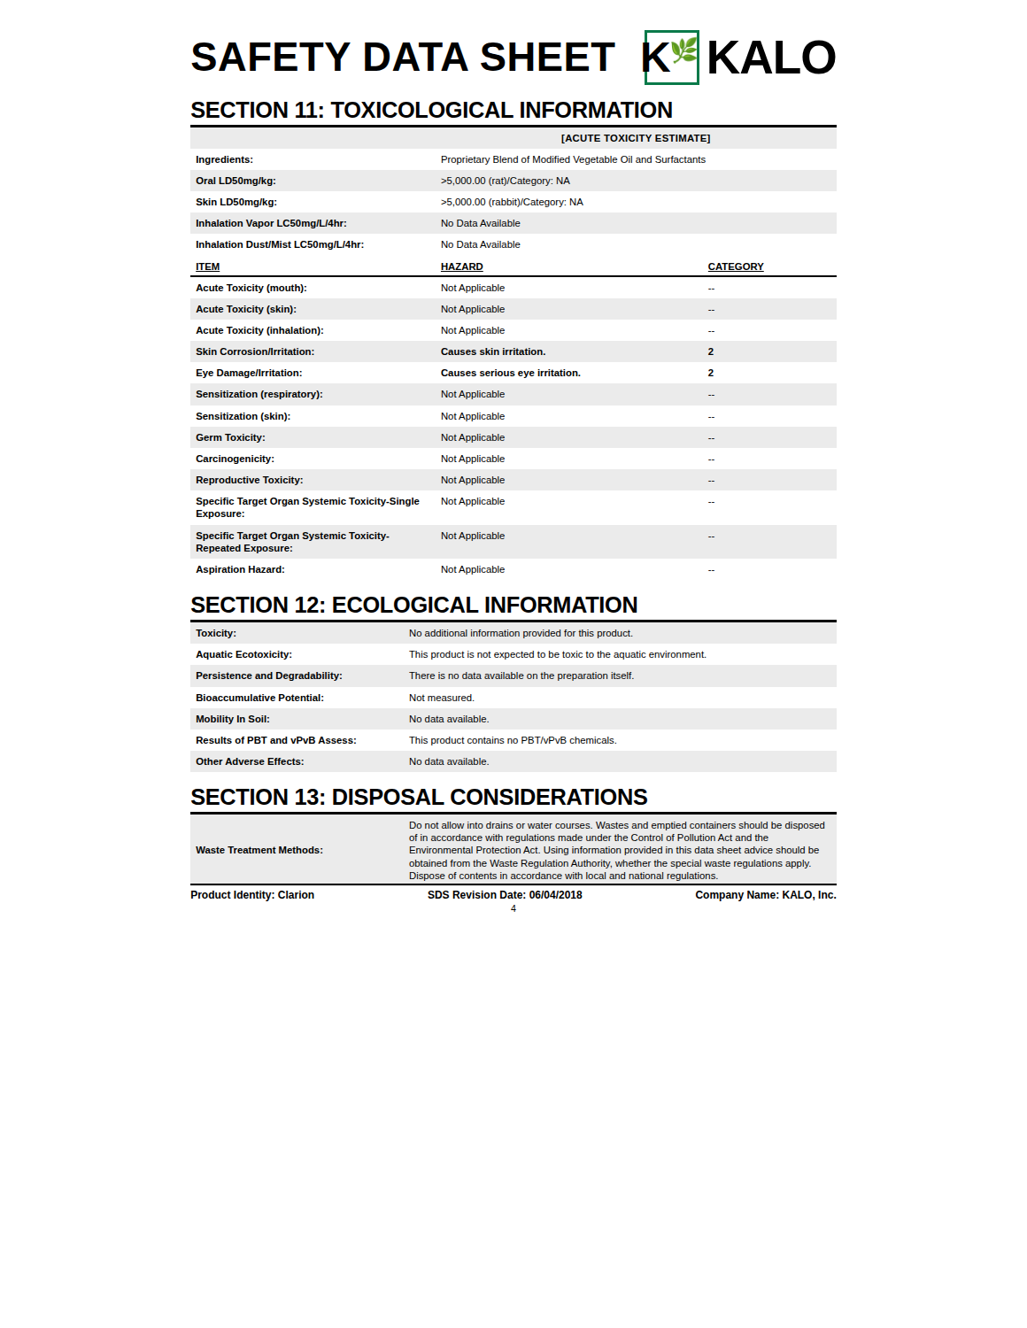SAFETY DATA SHEET
K🌿
KALO
SECTION 11: TOXICOLOGICAL INFORMATION
| | [ACUTE TOXICITY ESTIMATE] |
| Ingredients: | Proprietary Blend of Modified Vegetable Oil and Surfactants |
| Oral LD50mg/kg: | >5,000.00 (rat)/Category: NA |
| Skin LD50mg/kg: | >5,000.00 (rabbit)/Category: NA |
| Inhalation Vapor LC50mg/L/4hr: | No Data Available |
| Inhalation Dust/Mist LC50mg/L/4hr: | No Data Available |
| ITEM | HAZARD | CATEGORY |
| Acute Toxicity (mouth): | Not Applicable | -- |
| Acute Toxicity (skin): | Not Applicable | -- |
| Acute Toxicity (inhalation): | Not Applicable | -- |
| Skin Corrosion/Irritation: | Causes skin irritation. | 2 |
| Eye Damage/Irritation: | Causes serious eye irritation. | 2 |
| Sensitization (respiratory): | Not Applicable | -- |
| Sensitization (skin): | Not Applicable | -- |
| Germ Toxicity: | Not Applicable | -- |
| Carcinogenicity: | Not Applicable | -- |
| Reproductive Toxicity: | Not Applicable | -- |
| Specific Target Organ Systemic Toxicity-Single Exposure: | Not Applicable | -- |
| Specific Target Organ Systemic Toxicity-Repeated Exposure: | Not Applicable | -- |
| Aspiration Hazard: | Not Applicable | -- |
SECTION 12: ECOLOGICAL INFORMATION
| Toxicity: | No additional information provided for this product. |
| Aquatic Ecotoxicity: | This product is not expected to be toxic to the aquatic environment. |
| Persistence and Degradability: | There is no data available on the preparation itself. |
| Bioaccumulative Potential: | Not measured. |
| Mobility In Soil: | No data available. |
| Results of PBT and vPvB Assess: | This product contains no PBT/vPvB chemicals. |
| Other Adverse Effects: | No data available. |
SECTION 13: DISPOSAL CONSIDERATIONS
| Waste Treatment Methods: | Do not allow into drains or water courses. Wastes and emptied containers should be disposed of in accordance with regulations made under the Control of Pollution Act and the Environmental Protection Act. Using information provided in this data sheet advice should be obtained from the Waste Regulation Authority, whether the special waste regulations apply. Dispose of contents in accordance with local and national regulations. |
Product Identity: Clarion SDS Revision Date: 06/04/2018 Company Name: KALO, Inc.
4